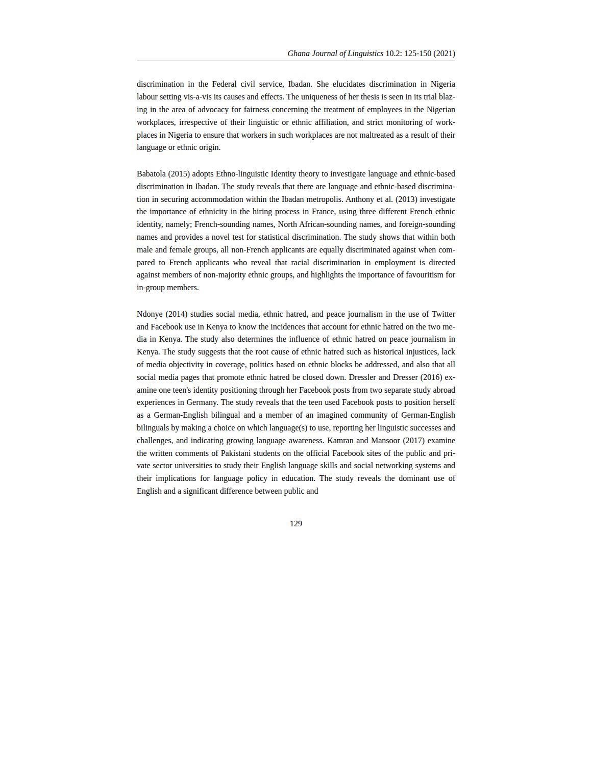Ghana Journal of Linguistics 10.2: 125-150 (2021)
discrimination in the Federal civil service, Ibadan. She elucidates discrimination in Nigeria labour setting vis-a-vis its causes and effects. The uniqueness of her thesis is seen in its trial blazing in the area of advocacy for fairness concerning the treatment of employees in the Nigerian workplaces, irrespective of their linguistic or ethnic affiliation, and strict monitoring of workplaces in Nigeria to ensure that workers in such workplaces are not maltreated as a result of their language or ethnic origin.
Babatola (2015) adopts Ethno-linguistic Identity theory to investigate language and ethnic-based discrimination in Ibadan. The study reveals that there are language and ethnic-based discrimination in securing accommodation within the Ibadan metropolis. Anthony et al. (2013) investigate the importance of ethnicity in the hiring process in France, using three different French ethnic identity, namely; French-sounding names, North African-sounding names, and foreign-sounding names and provides a novel test for statistical discrimination. The study shows that within both male and female groups, all non-French applicants are equally discriminated against when compared to French applicants who reveal that racial discrimination in employment is directed against members of non-majority ethnic groups, and highlights the importance of favouritism for in-group members.
Ndonye (2014) studies social media, ethnic hatred, and peace journalism in the use of Twitter and Facebook use in Kenya to know the incidences that account for ethnic hatred on the two media in Kenya. The study also determines the influence of ethnic hatred on peace journalism in Kenya. The study suggests that the root cause of ethnic hatred such as historical injustices, lack of media objectivity in coverage, politics based on ethnic blocks be addressed, and also that all social media pages that promote ethnic hatred be closed down. Dressler and Dresser (2016) examine one teen's identity positioning through her Facebook posts from two separate study abroad experiences in Germany. The study reveals that the teen used Facebook posts to position herself as a German-English bilingual and a member of an imagined community of German-English bilinguals by making a choice on which language(s) to use, reporting her linguistic successes and challenges, and indicating growing language awareness. Kamran and Mansoor (2017) examine the written comments of Pakistani students on the official Facebook sites of the public and private sector universities to study their English language skills and social networking systems and their implications for language policy in education. The study reveals the dominant use of English and a significant difference between public and
129